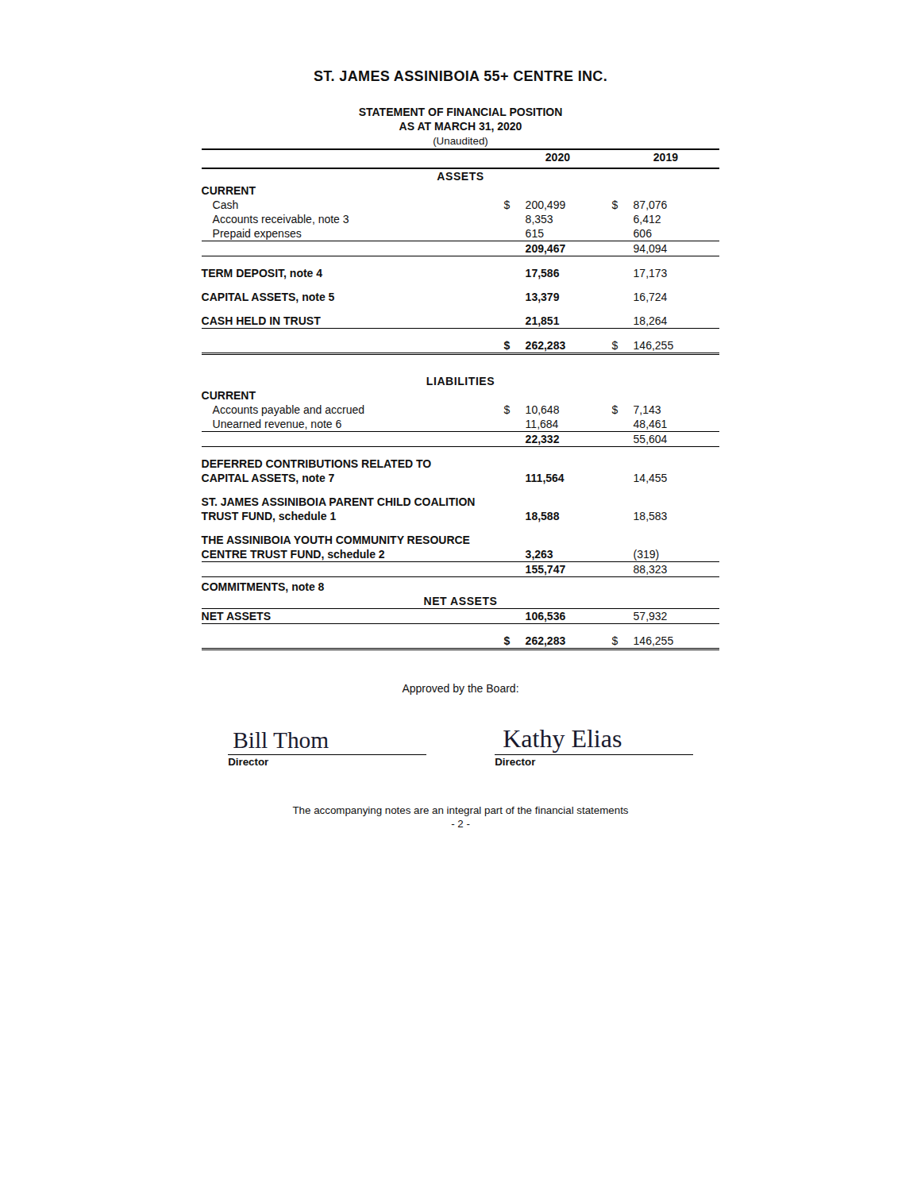ST. JAMES ASSINIBOIA 55+ CENTRE INC.
STATEMENT OF FINANCIAL POSITION
AS AT MARCH 31, 2020
(Unaudited)
| | 2020 | 2019 |
| ASSETS |
| CURRENT | | | | |
| Cash | $ | 200,499 | $ | 87,076 |
| Accounts receivable, note 3 | | 8,353 | | 6,412 |
| Prepaid expenses | | 615 | | 606 |
| | | 209,467 | | 94,094 |
| TERM DEPOSIT, note 4 | | 17,586 | | 17,173 |
| CAPITAL ASSETS, note 5 | | 13,379 | | 16,724 |
| CASH HELD IN TRUST | | 21,851 | | 18,264 |
| | $ | 262,283 | $ | 146,255 |
| LIABILITIES |
| CURRENT | | | | |
| Accounts payable and accrued | $ | 10,648 | $ | 7,143 |
| Unearned revenue, note 6 | | 11,684 | | 48,461 |
| | | 22,332 | | 55,604 |
| DEFERRED CONTRIBUTIONS RELATED TO | | | | |
| CAPITAL ASSETS, note 7 | | 111,564 | | 14,455 |
| ST. JAMES ASSINIBOIA PARENT CHILD COALITION | | | | |
| TRUST FUND, schedule 1 | | 18,588 | | 18,583 |
| THE ASSINIBOIA YOUTH COMMUNITY RESOURCE | | | | |
| CENTRE TRUST FUND, schedule 2 | | 3,263 | | (319) |
| | | 155,747 | | 88,323 |
| COMMITMENTS, note 8 | | | | |
| NET ASSETS |
| NET ASSETS | | 106,536 | | 57,932 |
| | $ | 262,283 | $ | 146,255 |
Approved by the Board:
Bill Thom
Director
Kathy Elias
Director
The accompanying notes are an integral part of the financial statements
- 2 -